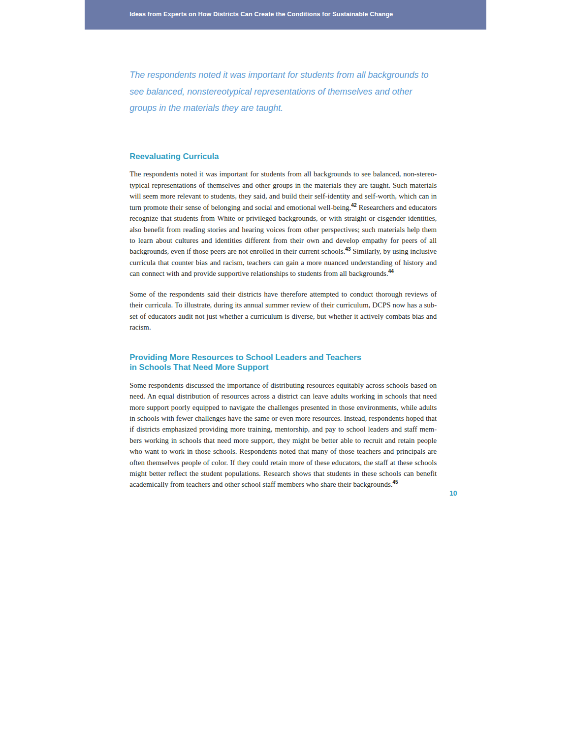Ideas from Experts on How Districts Can Create the Conditions for Sustainable Change
The respondents noted it was important for students from all backgrounds to see balanced, nonstereotypical representations of themselves and other groups in the materials they are taught.
Reevaluating Curricula
The respondents noted it was important for students from all backgrounds to see balanced, non-stereotypical representations of themselves and other groups in the materials they are taught. Such materials will seem more relevant to students, they said, and build their self-identity and self-worth, which can in turn promote their sense of belonging and social and emotional well-being.42 Researchers and educators recognize that students from White or privileged backgrounds, or with straight or cisgender identities, also benefit from reading stories and hearing voices from other perspectives; such materials help them to learn about cultures and identities different from their own and develop empathy for peers of all backgrounds, even if those peers are not enrolled in their current schools.43 Similarly, by using inclusive curricula that counter bias and racism, teachers can gain a more nuanced understanding of history and can connect with and provide supportive relationships to students from all backgrounds.44
Some of the respondents said their districts have therefore attempted to conduct thorough reviews of their curricula. To illustrate, during its annual summer review of their curriculum, DCPS now has a subset of educators audit not just whether a curriculum is diverse, but whether it actively combats bias and racism.
Providing More Resources to School Leaders and Teachers
in Schools That Need More Support
Some respondents discussed the importance of distributing resources equitably across schools based on need. An equal distribution of resources across a district can leave adults working in schools that need more support poorly equipped to navigate the challenges presented in those environments, while adults in schools with fewer challenges have the same or even more resources. Instead, respondents hoped that if districts emphasized providing more training, mentorship, and pay to school leaders and staff members working in schools that need more support, they might be better able to recruit and retain people who want to work in those schools. Respondents noted that many of those teachers and principals are often themselves people of color. If they could retain more of these educators, the staff at these schools might better reflect the student populations. Research shows that students in these schools can benefit academically from teachers and other school staff members who share their backgrounds.45
10